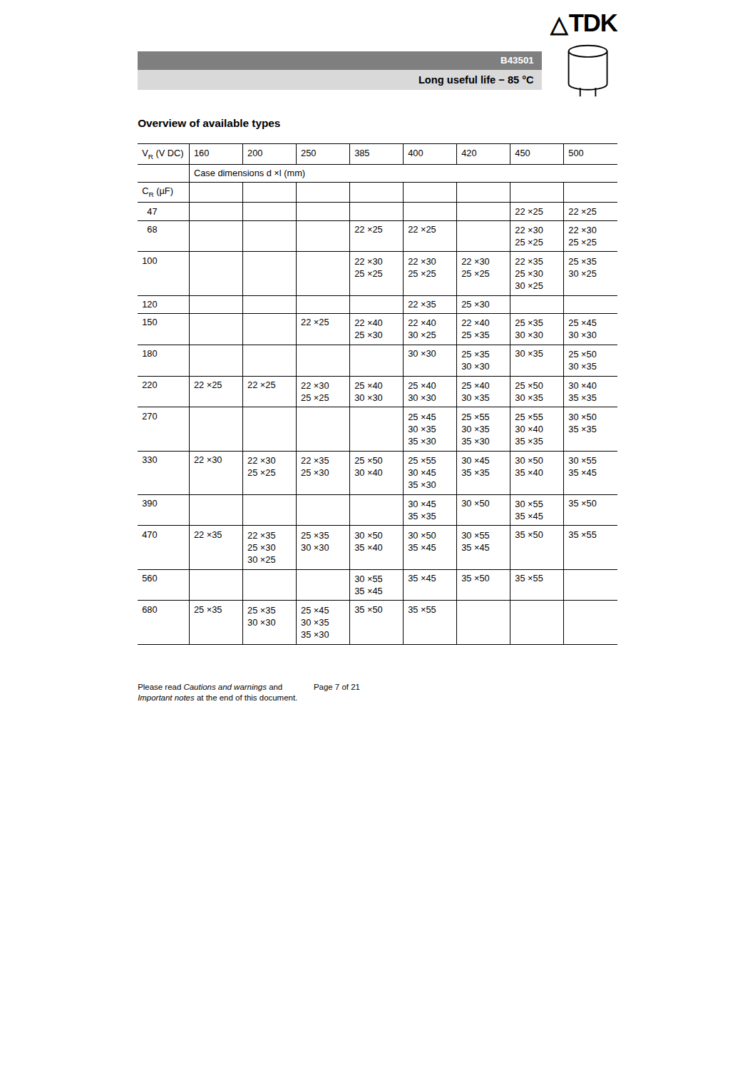△TDK
B43501
Long useful life − 85 °C
Overview of available types
| V R (V DC) | 160 | 200 | 250 | 385 | 400 | 420 | 450 | 500 |
| --- | --- | --- | --- | --- | --- | --- | --- | --- |
| | Case dimensions d ×l (mm) |
| C R (µF) | | | | | | | | |
| 47 | | | | | | | 22 ×25 | 22 ×25 |
| 68 | | | | 22 ×25 | 22 ×25 | | 22 ×30 25 ×25 | 22 ×30 25 ×25 |
| 100 | | | | 22 ×30 25 ×25 | 22 ×30 25 ×25 | 22 ×30 25 ×25 | 22 ×35 25 ×30 30 ×25 | 25 ×35 30 ×25 |
| 120 | | | | | 22 ×35 | 25 ×30 | | |
| 150 | | | 22 ×25 | 22 ×40 25 ×30 | 22 ×40 30 ×25 | 22 ×40 25 ×35 | 25 ×35 30 ×30 | 25 ×45 30 ×30 |
| 180 | | | | | 30 ×30 | 25 ×35 30 ×30 | 30 ×35 | 25 ×50 30 ×35 |
| 220 | 22 ×25 | 22 ×25 | 22 ×30 25 ×25 | 25 ×40 30 ×30 | 25 ×40 30 ×30 | 25 ×40 30 ×35 | 25 ×50 30 ×35 | 30 ×40 35 ×35 |
| 270 | | | | | 25 ×45 30 ×35 35 ×30 | 25 ×55 30 ×35 35 ×30 | 25 ×55 30 ×40 35 ×35 | 30 ×50 35 ×35 |
| 330 | 22 ×30 | 22 ×30 25 ×25 | 22 ×35 25 ×30 | 25 ×50 30 ×40 | 25 ×55 30 ×45 35 ×30 | 30 ×45 35 ×35 | 30 ×50 35 ×40 | 30 ×55 35 ×45 |
| 390 | | | | | 30 ×45 35 ×35 | 30 ×50 | 30 ×55 35 ×45 | 35 ×50 |
| 470 | 22 ×35 | 22 ×35 25 ×30 30 ×25 | 25 ×35 30 ×30 | 30 ×50 35 ×40 | 30 ×50 35 ×45 | 30 ×55 35 ×45 | 35 ×50 | 35 ×55 |
| 560 | | | | 30 ×55 35 ×45 | 35 ×45 | 35 ×50 | 35 ×55 | |
| 680 | 25 ×35 | 25 ×35 30 ×30 | 25 ×45 30 ×35 35 ×30 | 35 ×50 | 35 ×55 | | | |
Please read Cautions and warnings and
Important notes at the end of this document.
Page 7 of 21